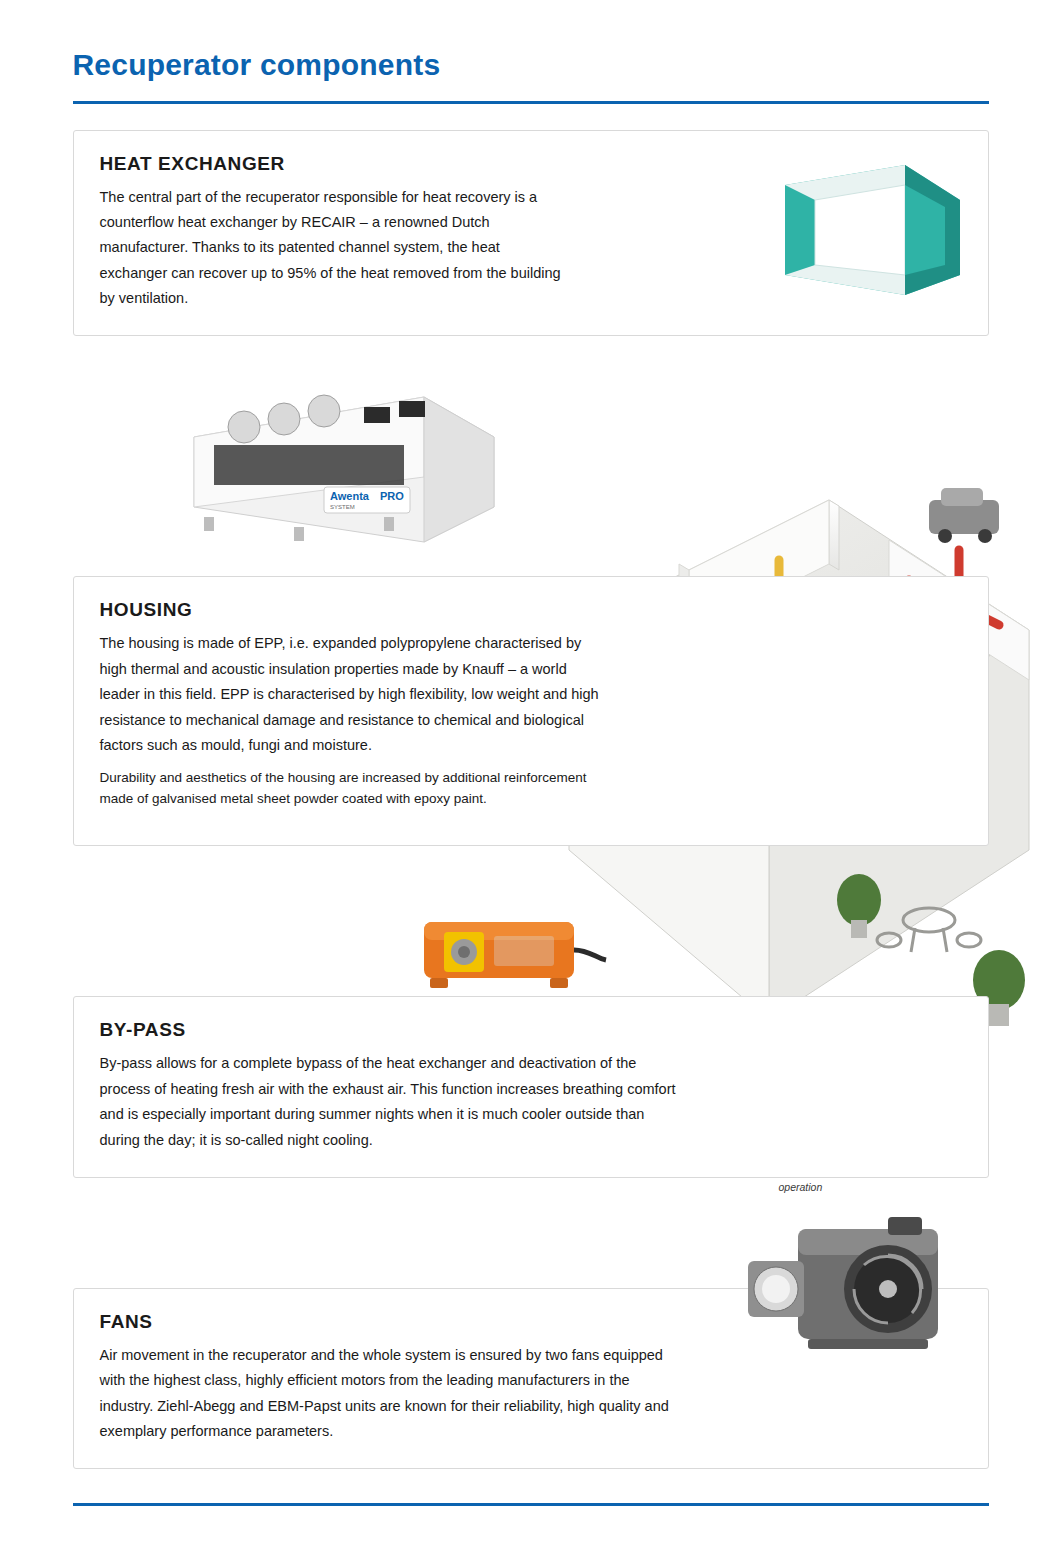Recuperator components
The diagram shows the general principle of the heat recovery operation
HEAT EXCHANGER
The central part of the recuperator responsible for heat recovery is a counterflow heat exchanger by RECAIR – a renowned Dutch manufacturer. Thanks to its patented channel system, the heat exchanger can recover up to 95% of the heat removed from the building by ventilation.
Awenta PRO SYSTEM
HOUSING
The housing is made of EPP, i.e. expanded polypropylene characterised by high thermal and acoustic insulation properties made by Knauff – a world leader in this field. EPP is characterised by high flexibility, low weight and high resistance to mechanical damage and resistance to chemical and biological factors such as mould, fungi and moisture.
Durability and aesthetics of the housing are increased by additional reinforcement made of galvanised metal sheet powder coated with epoxy paint.
BY-PASS
By-pass allows for a complete bypass of the heat exchanger and deactivation of the process of heating fresh air with the exhaust air. This function increases breathing comfort and is especially important during summer nights when it is much cooler outside than during the day; it is so-called night cooling.
FANS
Air movement in the recuperator and the whole system is ensured by two fans equipped with the highest class, highly efficient motors from the leading manufacturers in the industry. Ziehl-Abegg and EBM-Papst units are known for their reliability, high quality and exemplary performance parameters.